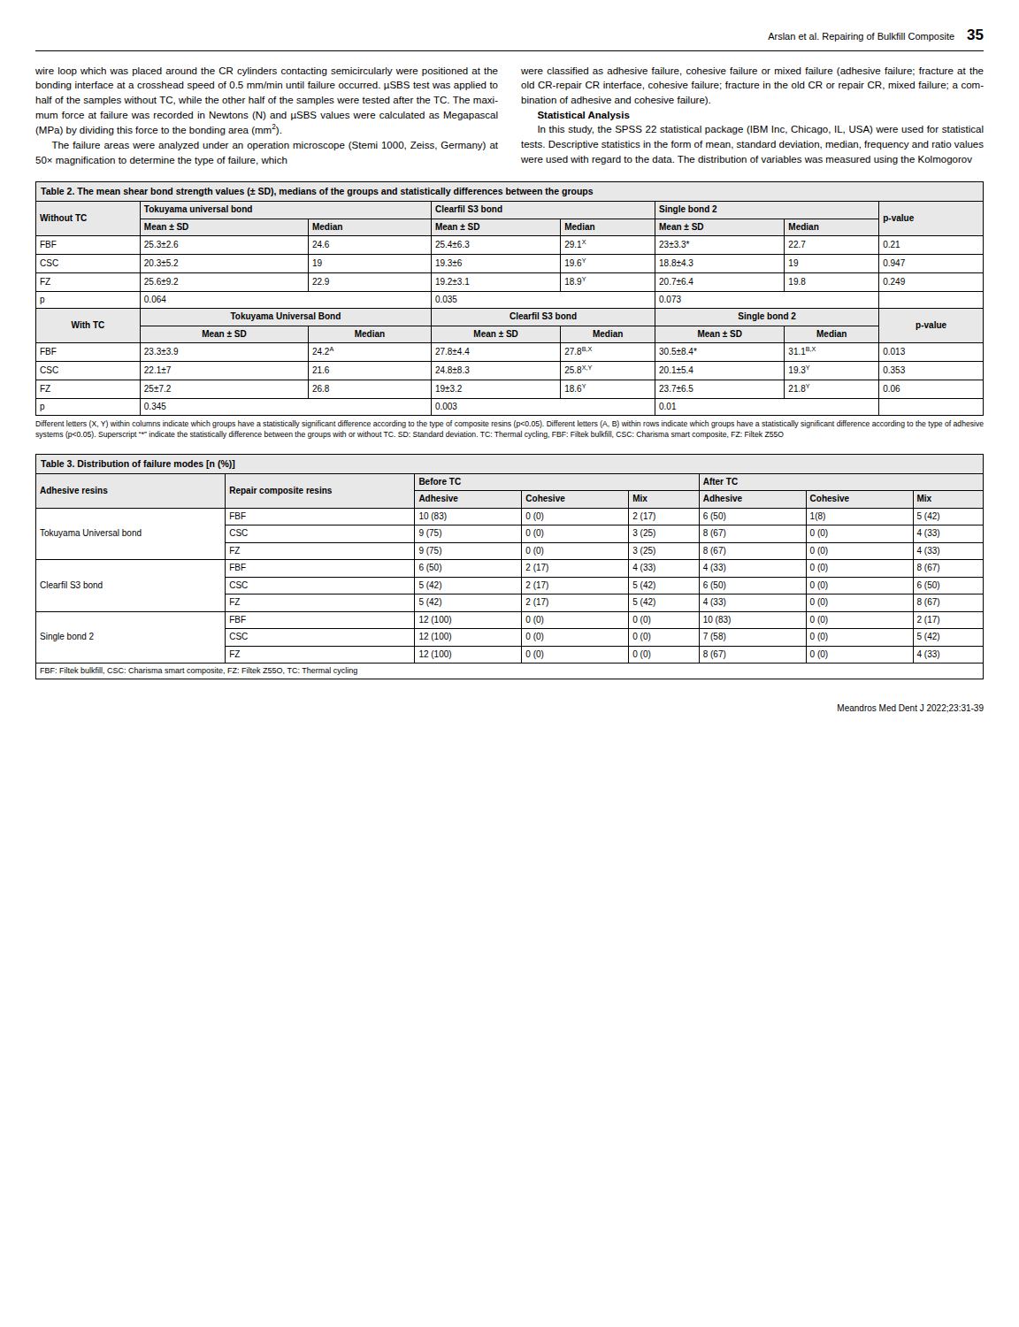Arslan et al. Repairing of Bulkfill Composite 35
wire loop which was placed around the CR cylinders contacting semicircularly were positioned at the bonding interface at a crosshead speed of 0.5 mm/min until failure occurred. µSBS test was applied to half of the samples without TC, while the other half of the samples were tested after the TC. The maximum force at failure was recorded in Newtons (N) and µSBS values were calculated as Megapascal (MPa) by dividing this force to the bonding area (mm2).
The failure areas were analyzed under an operation microscope (Stemi 1000, Zeiss, Germany) at 50× magnification to determine the type of failure, which
were classified as adhesive failure, cohesive failure or mixed failure (adhesive failure; fracture at the old CR-repair CR interface, cohesive failure; fracture in the old CR or repair CR, mixed failure; a combination of adhesive and cohesive failure).
Statistical Analysis
In this study, the SPSS 22 statistical package (IBM Inc, Chicago, IL, USA) were used for statistical tests. Descriptive statistics in the form of mean, standard deviation, median, frequency and ratio values were used with regard to the data. The distribution of variables was measured using the Kolmogorov
Table 2. The mean shear bond strength values (± SD), medians of the groups and statistically differences between the groups
| Without TC | Tokuyama universal bond | Clearfil S3 bond | Single bond 2 | p-value |
| --- | --- | --- | --- | --- |
| Mean ± SD | Median | Mean ± SD | Median | Mean ± SD | Median |
| FBF | 25.3±2.6 | 24.6 | 25.4±6.3 | 29.1 X | 23±3.3* | 22.7 | 0.21 |
| CSC | 20.3±5.2 | 19 | 19.3±6 | 19.6 Y | 18.8±4.3 | 19 | 0.947 |
| FZ | 25.6±9.2 | 22.9 | 19.2±3.1 | 18.9 Y | 20.7±6.4 | 19.8 | 0.249 |
| p | 0.064 | 0.035 | 0.073 | |
| With TC | Tokuyama Universal Bond | Clearfil S3 bond | Single bond 2 | p-value |
| Mean ± SD | Median | Mean ± SD | Median | Mean ± SD | Median |
| FBF | 23.3±3.9 | 24.2 A | 27.8±4.4 | 27.8 B,X | 30.5±8.4* | 31.1 B,X | 0.013 |
| CSC | 22.1±7 | 21.6 | 24.8±8.3 | 25.8 X,Y | 20.1±5.4 | 19.3 Y | 0.353 |
| FZ | 25±7.2 | 26.8 | 19±3.2 | 18.6 Y | 23.7±6.5 | 21.8 Y | 0.06 |
| p | 0.345 | 0.003 | 0.01 | |
Different letters (X, Y) within columns indicate which groups have a statistically significant difference according to the type of composite resins (p<0.05). Different letters (A, B) within rows indicate which groups have a statistically significant difference according to the type of adhesive systems (p<0.05). Superscript “*” indicate the statistically difference between the groups with or without TC. SD: Standard deviation. TC: Thermal cycling, FBF: Filtek bulkfill, CSC: Charisma smart composite, FZ: Filtek Z55O
Table 3. Distribution of failure modes [n (%)]
| Adhesive resins | Repair composite resins | Before TC | After TC |
| --- | --- | --- | --- |
| Adhesive | Cohesive | Mix | Adhesive | Cohesive | Mix |
| Tokuyama Universal bond | FBF | 10 (83) | 0 (0) | 2 (17) | 6 (50) | 1(8) | 5 (42) |
| CSC | 9 (75) | 0 (0) | 3 (25) | 8 (67) | 0 (0) | 4 (33) |
| FZ | 9 (75) | 0 (0) | 3 (25) | 8 (67) | 0 (0) | 4 (33) |
| Clearfil S3 bond | FBF | 6 (50) | 2 (17) | 4 (33) | 4 (33) | 0 (0) | 8 (67) |
| CSC | 5 (42) | 2 (17) | 5 (42) | 6 (50) | 0 (0) | 6 (50) |
| FZ | 5 (42) | 2 (17) | 5 (42) | 4 (33) | 0 (0) | 8 (67) |
| Single bond 2 | FBF | 12 (100) | 0 (0) | 0 (0) | 10 (83) | 0 (0) | 2 (17) |
| CSC | 12 (100) | 0 (0) | 0 (0) | 7 (58) | 0 (0) | 5 (42) |
| FZ | 12 (100) | 0 (0) | 0 (0) | 8 (67) | 0 (0) | 4 (33) |
| FBF: Filtek bulkfill, CSC: Charisma smart composite, FZ: Filtek Z55O, TC: Thermal cycling |
Meandros Med Dent J 2022;23:31-39